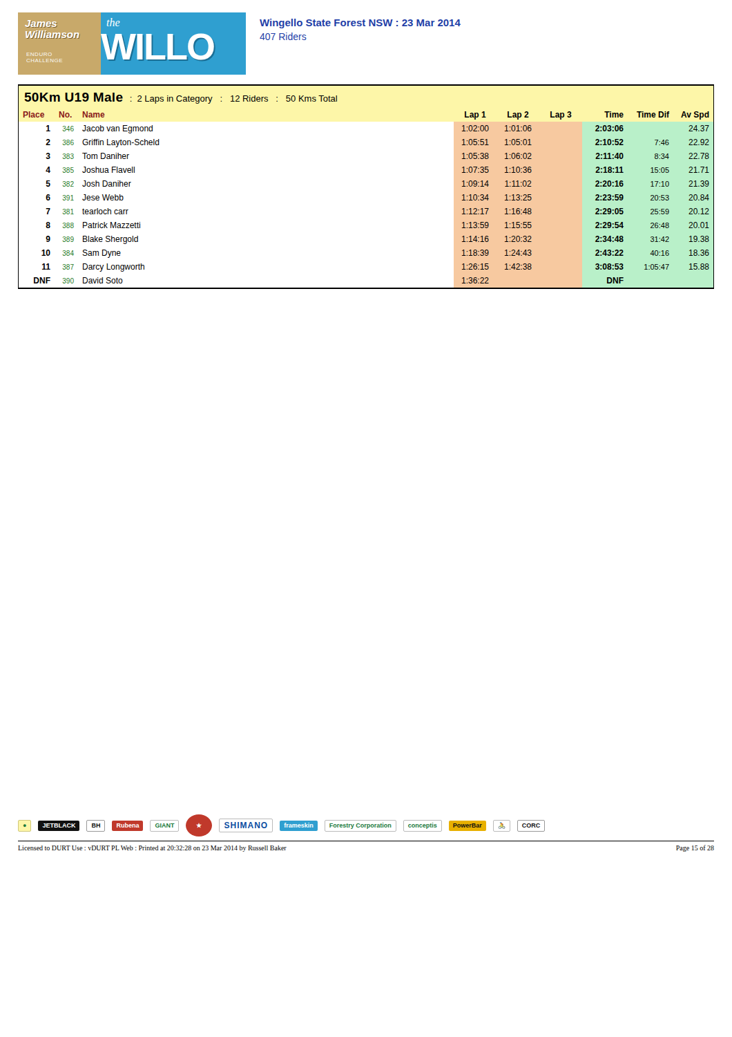James
Williamson
ENDURO
CHALLENGE
the
WILLO
Wingello State Forest NSW : 23 Mar 2014
407 Riders
50Km U19 Male : 2 Laps in Category : 12 Riders : 50 Kms Total
| Place | No. | Name | Lap 1 | Lap 2 | Lap 3 | Time | Time Dif | Av Spd |
| --- | --- | --- | --- | --- | --- | --- | --- | --- |
| 1 | 346 | Jacob van Egmond | 1:02:00 | 1:01:06 | | 2:03:06 | | 24.37 |
| 2 | 386 | Griffin Layton-Scheld | 1:05:51 | 1:05:01 | | 2:10:52 | 7:46 | 22.92 |
| 3 | 383 | Tom Daniher | 1:05:38 | 1:06:02 | | 2:11:40 | 8:34 | 22.78 |
| 4 | 385 | Joshua Flavell | 1:07:35 | 1:10:36 | | 2:18:11 | 15:05 | 21.71 |
| 5 | 382 | Josh Daniher | 1:09:14 | 1:11:02 | | 2:20:16 | 17:10 | 21.39 |
| 6 | 391 | Jese Webb | 1:10:34 | 1:13:25 | | 2:23:59 | 20:53 | 20.84 |
| 7 | 381 | tearloch carr | 1:12:17 | 1:16:48 | | 2:29:05 | 25:59 | 20.12 |
| 8 | 388 | Patrick Mazzetti | 1:13:59 | 1:15:55 | | 2:29:54 | 26:48 | 20.01 |
| 9 | 389 | Blake Shergold | 1:14:16 | 1:20:32 | | 2:34:48 | 31:42 | 19.38 |
| 10 | 384 | Sam Dyne | 1:18:39 | 1:24:43 | | 2:43:22 | 40:16 | 18.36 |
| 11 | 387 | Darcy Longworth | 1:26:15 | 1:42:38 | | 3:08:53 | 1:05:47 | 15.88 |
| DNF | 390 | David Soto | 1:36:22 | | | DNF | | |
● JETBLACK BH Rubena GIANT ★ SHIMANO frameskin Forestry Corporation conceptis PowerBar 🚴 CORC
Licensed to DURT Use : vDURT PL Web : Printed at 20:32:28 on 23 Mar 2014 by Russell Baker
Page 15 of 28